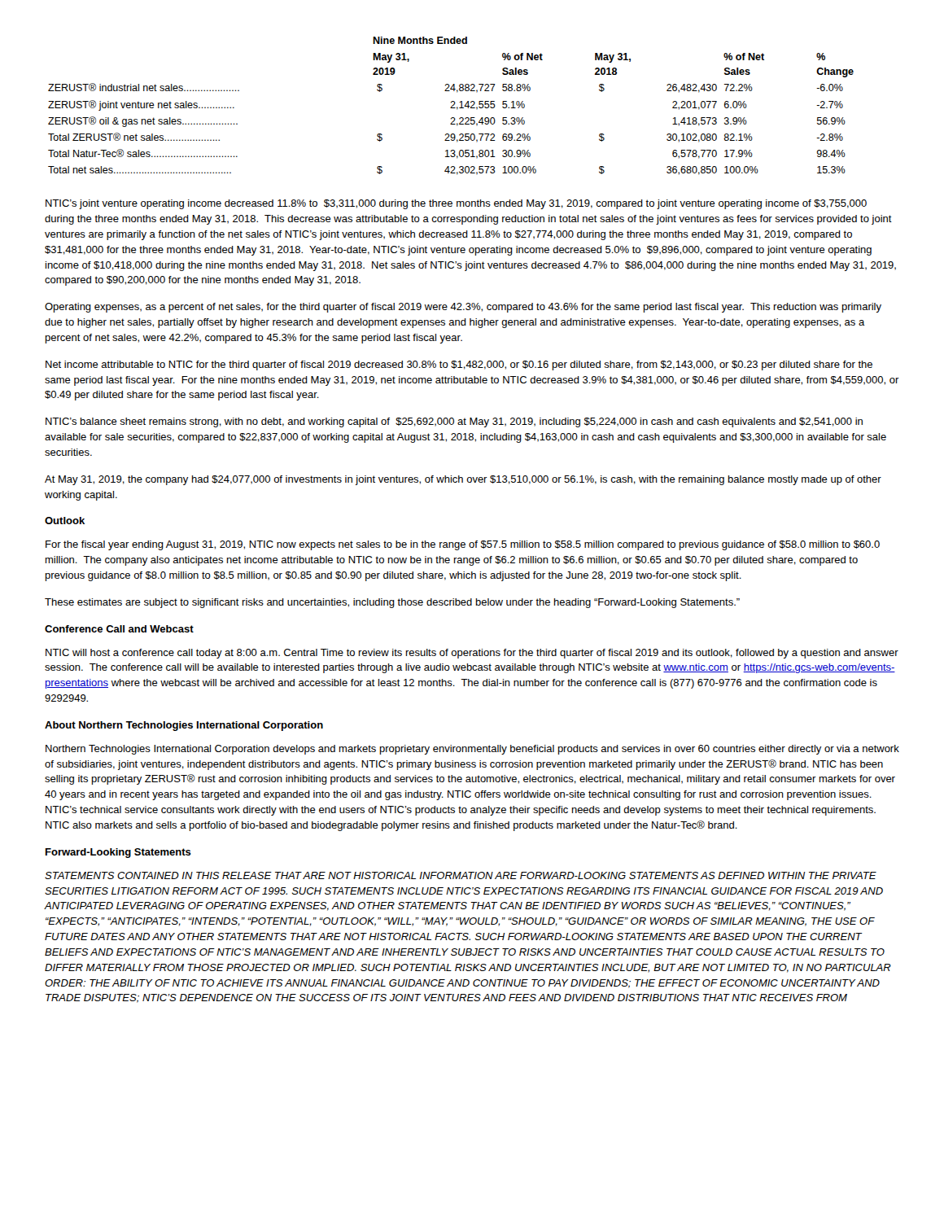| | Nine Months Ended | |
| | May 31, 2019 | % of Net Sales | May 31, 2018 | % of Net Sales | % Change |
| ZERUST® industrial net sales .................... | $ | 24,882,727 | 58.8% | $ | 26,482,430 | 72.2% | -6.0% |
| ZERUST® joint venture net sales ............. | | 2,142,555 | 5.1% | | 2,201,077 | 6.0% | -2.7% |
| ZERUST® oil & gas net sales .................... | | 2,225,490 | 5.3% | | 1,418,573 | 3.9% | 56.9% |
| Total ZERUST® net sales .................... | $ | 29,250,772 | 69.2% | $ | 30,102,080 | 82.1% | -2.8% |
| Total Natur-Tec® sales ............................... | | 13,051,801 | 30.9% | | 6,578,770 | 17.9% | 98.4% |
| Total net sales .......................................... | $ | 42,302,573 | 100.0% | $ | 36,680,850 | 100.0% | 15.3% |
NTIC’s joint venture operating income decreased 11.8% to $3,311,000 during the three months ended May 31, 2019, compared to joint venture operating income of $3,755,000 during the three months ended May 31, 2018. This decrease was attributable to a corresponding reduction in total net sales of the joint ventures as fees for services provided to joint ventures are primarily a function of the net sales of NTIC’s joint ventures, which decreased 11.8% to $27,774,000 during the three months ended May 31, 2019, compared to $31,481,000 for the three months ended May 31, 2018. Year-to-date, NTIC’s joint venture operating income decreased 5.0% to $9,896,000, compared to joint venture operating income of $10,418,000 during the nine months ended May 31, 2018. Net sales of NTIC’s joint ventures decreased 4.7% to $86,004,000 during the nine months ended May 31, 2019, compared to $90,200,000 for the nine months ended May 31, 2018.
Operating expenses, as a percent of net sales, for the third quarter of fiscal 2019 were 42.3%, compared to 43.6% for the same period last fiscal year. This reduction was primarily due to higher net sales, partially offset by higher research and development expenses and higher general and administrative expenses. Year-to-date, operating expenses, as a percent of net sales, were 42.2%, compared to 45.3% for the same period last fiscal year.
Net income attributable to NTIC for the third quarter of fiscal 2019 decreased 30.8% to $1,482,000, or $0.16 per diluted share, from $2,143,000, or $0.23 per diluted share for the same period last fiscal year. For the nine months ended May 31, 2019, net income attributable to NTIC decreased 3.9% to $4,381,000, or $0.46 per diluted share, from $4,559,000, or $0.49 per diluted share for the same period last fiscal year.
NTIC’s balance sheet remains strong, with no debt, and working capital of $25,692,000 at May 31, 2019, including $5,224,000 in cash and cash equivalents and $2,541,000 in available for sale securities, compared to $22,837,000 of working capital at August 31, 2018, including $4,163,000 in cash and cash equivalents and $3,300,000 in available for sale securities.
At May 31, 2019, the company had $24,077,000 of investments in joint ventures, of which over $13,510,000 or 56.1%, is cash, with the remaining balance mostly made up of other working capital.
Outlook
For the fiscal year ending August 31, 2019, NTIC now expects net sales to be in the range of $57.5 million to $58.5 million compared to previous guidance of $58.0 million to $60.0 million. The company also anticipates net income attributable to NTIC to now be in the range of $6.2 million to $6.6 million, or $0.65 and $0.70 per diluted share, compared to previous guidance of $8.0 million to $8.5 million, or $0.85 and $0.90 per diluted share, which is adjusted for the June 28, 2019 two-for-one stock split.
These estimates are subject to significant risks and uncertainties, including those described below under the heading “Forward-Looking Statements.”
Conference Call and Webcast
NTIC will host a conference call today at 8:00 a.m. Central Time to review its results of operations for the third quarter of fiscal 2019 and its outlook, followed by a question and answer session. The conference call will be available to interested parties through a live audio webcast available through NTIC’s website at www.ntic.com or https://ntic.gcs-web.com/events-presentations where the webcast will be archived and accessible for at least 12 months. The dial-in number for the conference call is (877) 670-9776 and the confirmation code is 9292949.
About Northern Technologies International Corporation
Northern Technologies International Corporation develops and markets proprietary environmentally beneficial products and services in over 60 countries either directly or via a network of subsidiaries, joint ventures, independent distributors and agents. NTIC’s primary business is corrosion prevention marketed primarily under the ZERUST® brand. NTIC has been selling its proprietary ZERUST® rust and corrosion inhibiting products and services to the automotive, electronics, electrical, mechanical, military and retail consumer markets for over 40 years and in recent years has targeted and expanded into the oil and gas industry. NTIC offers worldwide on-site technical consulting for rust and corrosion prevention issues. NTIC’s technical service consultants work directly with the end users of NTIC’s products to analyze their specific needs and develop systems to meet their technical requirements. NTIC also markets and sells a portfolio of bio-based and biodegradable polymer resins and finished products marketed under the Natur-Tec® brand.
Forward-Looking Statements
STATEMENTS CONTAINED IN THIS RELEASE THAT ARE NOT HISTORICAL INFORMATION ARE FORWARD-LOOKING STATEMENTS AS DEFINED WITHIN THE PRIVATE SECURITIES LITIGATION REFORM ACT OF 1995. SUCH STATEMENTS INCLUDE NTIC’S EXPECTATIONS REGARDING ITS FINANCIAL GUIDANCE FOR FISCAL 2019 AND ANTICIPATED LEVERAGING OF OPERATING EXPENSES, AND OTHER STATEMENTS THAT CAN BE IDENTIFIED BY WORDS SUCH AS “BELIEVES,” “CONTINUES,” “EXPECTS,” “ANTICIPATES,” “INTENDS,” “POTENTIAL,” “OUTLOOK,” “WILL,” “MAY,” “WOULD,” “SHOULD,” “GUIDANCE” OR WORDS OF SIMILAR MEANING, THE USE OF FUTURE DATES AND ANY OTHER STATEMENTS THAT ARE NOT HISTORICAL FACTS. SUCH FORWARD-LOOKING STATEMENTS ARE BASED UPON THE CURRENT BELIEFS AND EXPECTATIONS OF NTIC’S MANAGEMENT AND ARE INHERENTLY SUBJECT TO RISKS AND UNCERTAINTIES THAT COULD CAUSE ACTUAL RESULTS TO DIFFER MATERIALLY FROM THOSE PROJECTED OR IMPLIED. SUCH POTENTIAL RISKS AND UNCERTAINTIES INCLUDE, BUT ARE NOT LIMITED TO, IN NO PARTICULAR ORDER: THE ABILITY OF NTIC TO ACHIEVE ITS ANNUAL FINANCIAL GUIDANCE AND CONTINUE TO PAY DIVIDENDS; THE EFFECT OF ECONOMIC UNCERTAINTY AND TRADE DISPUTES; NTIC’S DEPENDENCE ON THE SUCCESS OF ITS JOINT VENTURES AND FEES AND DIVIDEND DISTRIBUTIONS THAT NTIC RECEIVES FROM